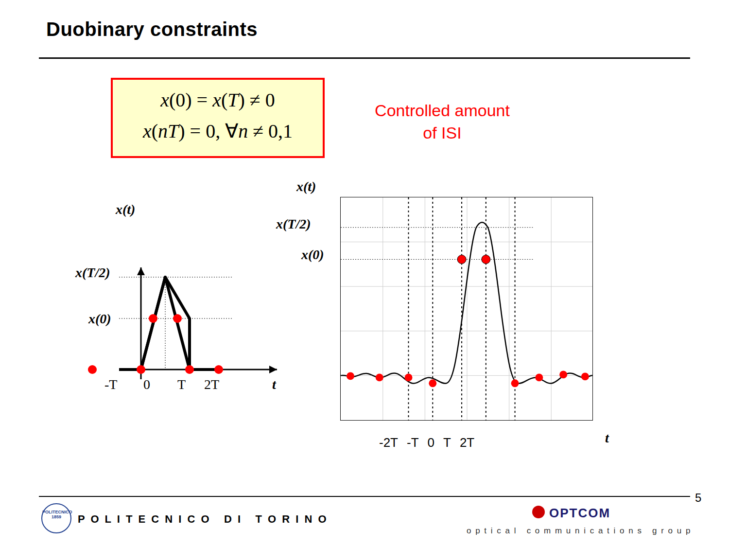Duobinary constraints
x(0) = x(T) ≠ 0
x(nT) = 0, ∀n ≠ 0,1
Controlled amount
of ISI
x(t)
x(T/2)
x(0)
t
-T
0
T
2T
x(t)
x(T/2)
x(0)
t
-2T-T 0 T 2T
POLITECNICO
1859
P O L I T E C N I C O D I T O R I N O
OPTCOM
o p t i c a l c o m m u n i c a t i o n s g r o u p
5